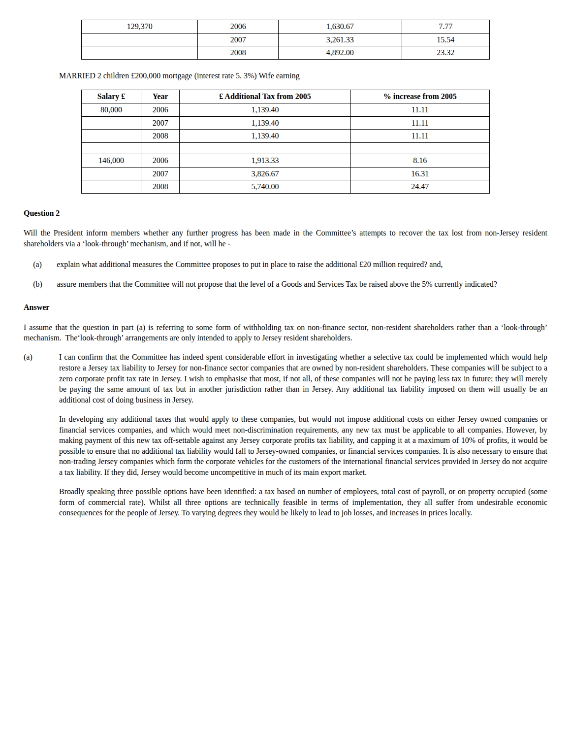| 129,370 | 2006 | 1,630.67 | 7.77 |
| | 2007 | 3,261.33 | 15.54 |
| | 2008 | 4,892.00 | 23.32 |
MARRIED 2 children £200,000 mortgage (interest rate 5. 3%) Wife earning
| Salary £ | Year | £ Additional Tax from 2005 | % increase from 2005 |
| --- | --- | --- | --- |
| 80,000 | 2006 | 1,139.40 | 11.11 |
| | 2007 | 1,139.40 | 11.11 |
| | 2008 | 1,139.40 | 11.11 |
| 146,000 | 2006 | 1,913.33 | 8.16 |
| | 2007 | 3,826.67 | 16.31 |
| | 2008 | 5,740.00 | 24.47 |
Question 2
Will the President inform members whether any further progress has been made in the Committee’s attempts to recover the tax lost from non-Jersey resident shareholders via a ‘look-through’ mechanism, and if not, will he -
(a) explain what additional measures the Committee proposes to put in place to raise the additional £20 million required? and,
(b) assure members that the Committee will not propose that the level of a Goods and Services Tax be raised above the 5% currently indicated?
Answer
I assume that the question in part (a) is referring to some form of withholding tax on non-finance sector, non-resident shareholders rather than a ‘look-through’ mechanism. The‘look-through’ arrangements are only intended to apply to Jersey resident shareholders.
(a)
I can confirm that the Committee has indeed spent considerable effort in investigating whether a selective tax could be implemented which would help restore a Jersey tax liability to Jersey for non-finance sector companies that are owned by non-resident shareholders. These companies will be subject to a zero corporate profit tax rate in Jersey. I wish to emphasise that most, if not all, of these companies will not be paying less tax in future; they will merely be paying the same amount of tax but in another jurisdiction rather than in Jersey. Any additional tax liability imposed on them will usually be an additional cost of doing business in Jersey.
In developing any additional taxes that would apply to these companies, but would not impose additional costs on either Jersey owned companies or financial services companies, and which would meet non-discrimination requirements, any new tax must be applicable to all companies. However, by making payment of this new tax off-settable against any Jersey corporate profits tax liability, and capping it at a maximum of 10% of profits, it would be possible to ensure that no additional tax liability would fall to Jersey-owned companies, or financial services companies. It is also necessary to ensure that non-trading Jersey companies which form the corporate vehicles for the customers of the international financial services provided in Jersey do not acquire a tax liability. If they did, Jersey would become uncompetitive in much of its main export market.
Broadly speaking three possible options have been identified: a tax based on number of employees, total cost of payroll, or on property occupied (some form of commercial rate). Whilst all three options are technically feasible in terms of implementation, they all suffer from undesirable economic consequences for the people of Jersey. To varying degrees they would be likely to lead to job losses, and increases in prices locally.